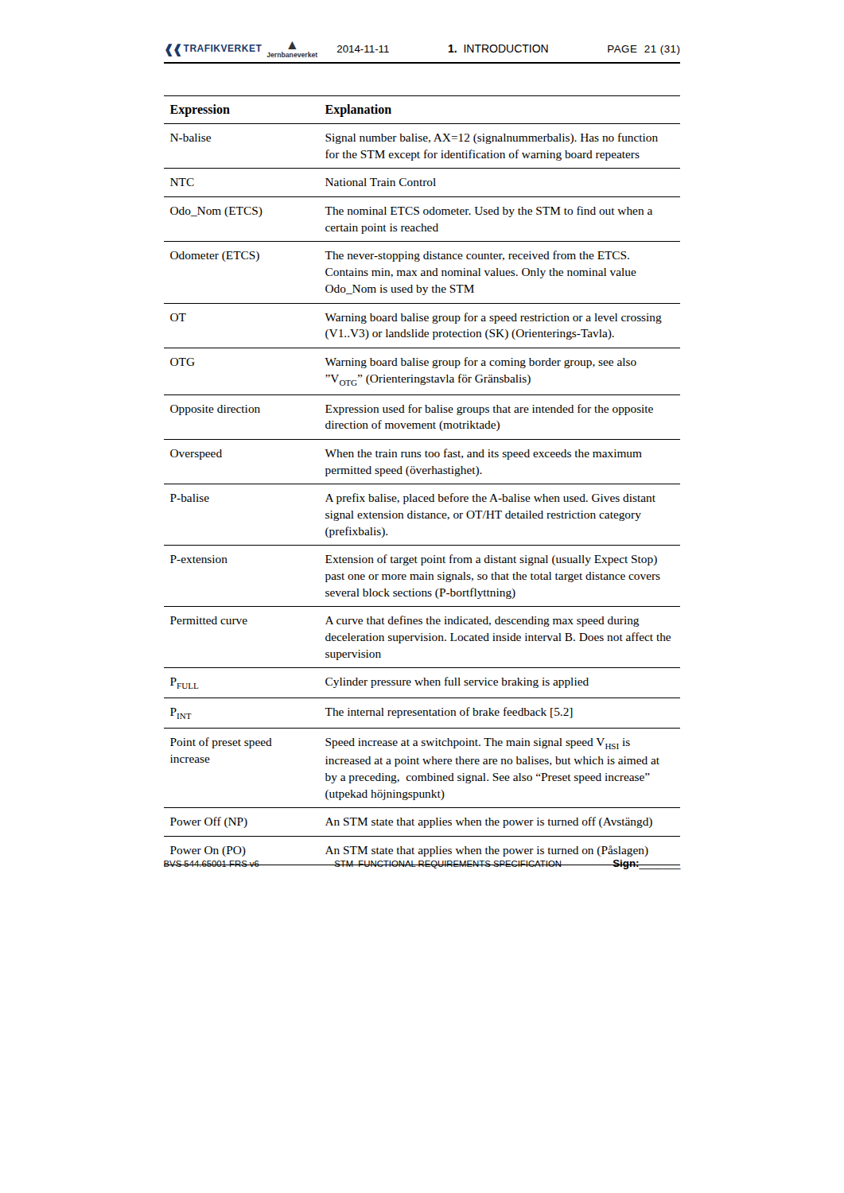❰❰ TRAFIKVERKET
▲ Jernbaneverket
2014-11-11
1. INTRODUCTION
PAGE 21 (31)
| Expression | Explanation |
| --- | --- |
| N-balise | Signal number balise, AX=12 (signalnummerbalis). Has no function for the STM except for identification of warning board repeaters |
| NTC | National Train Control |
| Odo_Nom (ETCS) | The nominal ETCS odometer. Used by the STM to find out when a certain point is reached |
| Odometer (ETCS) | The never-stopping distance counter, received from the ETCS. Contains min, max and nominal values. Only the nominal value Odo_Nom is used by the STM |
| OT | Warning board balise group for a speed restriction or a level crossing (V1..V3) or landslide protection (SK) (Orienterings-Tavla). |
| OTG | Warning board balise group for a coming border group, see also ”V OTG ” (Orienteringstavla för Gränsbalis) |
| Opposite direction | Expression used for balise groups that are intended for the opposite direction of movement (motriktade) |
| Overspeed | When the train runs too fast, and its speed exceeds the maximum permitted speed (överhastighet). |
| P-balise | A prefix balise, placed before the A-balise when used. Gives distant signal extension distance, or OT/HT detailed restriction category (prefixbalis). |
| P-extension | Extension of target point from a distant signal (usually Expect Stop) past one or more main signals, so that the total target distance covers several block sections (P-bortflyttning) |
| Permitted curve | A curve that defines the indicated, descending max speed during deceleration supervision. Located inside interval B. Does not affect the supervision |
| P FULL | Cylinder pressure when full service braking is applied |
| P INT | The internal representation of brake feedback [5.2] |
| Point of preset speed increase | Speed increase at a switchpoint. The main signal speed V HSI is increased at a point where there are no balises, but which is aimed at by a preceding, combined signal. See also “Preset speed increase” (utpekad höjningspunkt) |
| Power Off (NP) | An STM state that applies when the power is turned off (Avstängd) |
| Power On (PO) | An STM state that applies when the power is turned on (Påslagen) |
BVS 544.65001 FRS v6
STM FUNCTIONAL REQUIREMENTS SPECIFICATION
Sign:_______